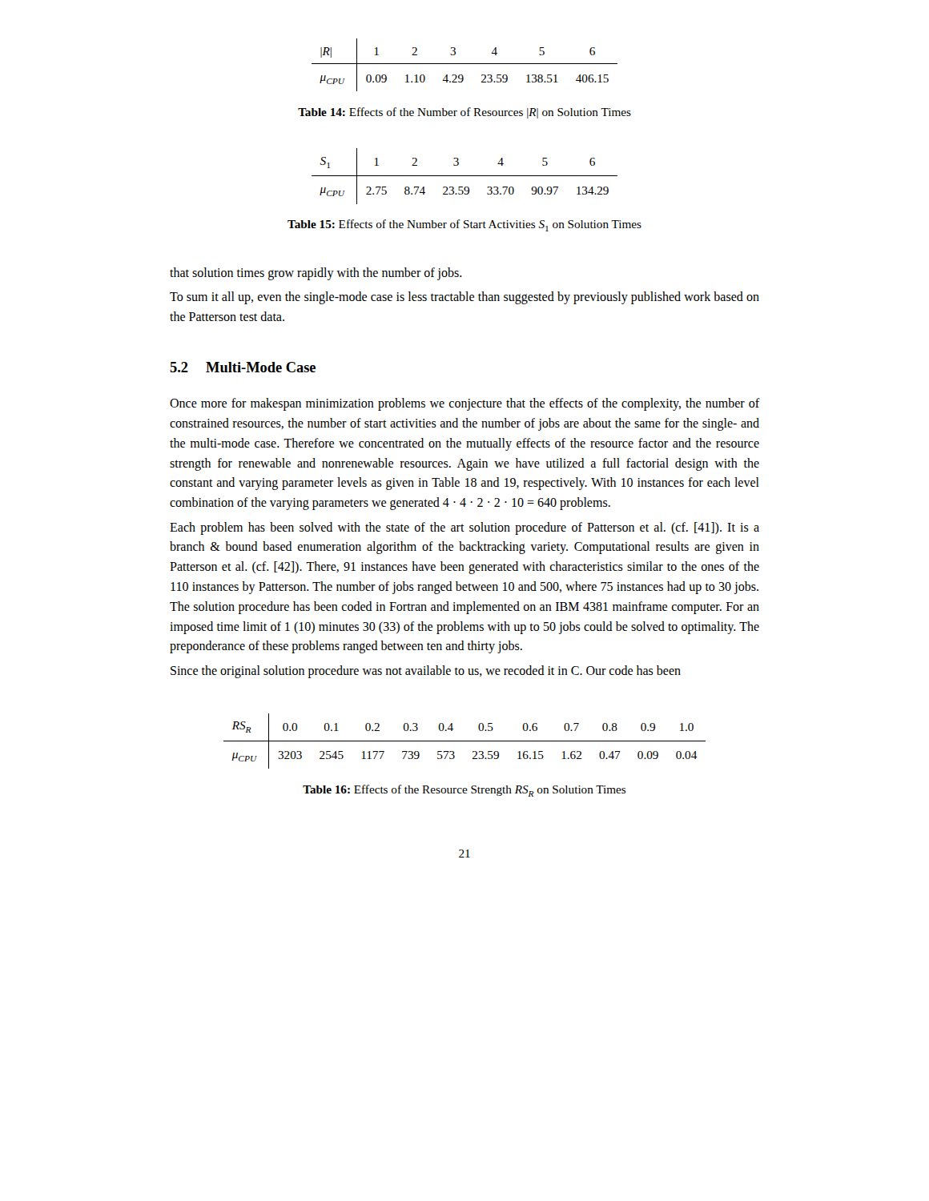| / R / | 1 | 2 | 3 | 4 | 5 | 6 |
| μ CPU | 0.09 | 1.10 | 4.29 | 23.59 | 138.51 | 406.15 |
Table 14: Effects of the Number of Resources |R| on Solution Times
| S 1 | 1 | 2 | 3 | 4 | 5 | 6 |
| μ CPU | 2.75 | 8.74 | 23.59 | 33.70 | 90.97 | 134.29 |
Table 15: Effects of the Number of Start Activities S1 on Solution Times
that solution times grow rapidly with the number of jobs.
To sum it all up, even the single-mode case is less tractable than suggested by previously published work based on the Patterson test data.
5.2 Multi-Mode Case
Once more for makespan minimization problems we conjecture that the effects of the complexity, the number of constrained resources, the number of start activities and the number of jobs are about the same for the single- and the multi-mode case. Therefore we concentrated on the mutually effects of the resource factor and the resource strength for renewable and nonrenewable resources. Again we have utilized a full factorial design with the constant and varying parameter levels as given in Table 18 and 19, respectively. With 10 instances for each level combination of the varying parameters we generated 4 · 4 · 2 · 2 · 10 = 640 problems.
Each problem has been solved with the state of the art solution procedure of Patterson et al. (cf. [41]). It is a branch & bound based enumeration algorithm of the backtracking variety. Computational results are given in Patterson et al. (cf. [42]). There, 91 instances have been generated with characteristics similar to the ones of the 110 instances by Patterson. The number of jobs ranged between 10 and 500, where 75 instances had up to 30 jobs. The solution procedure has been coded in Fortran and implemented on an IBM 4381 mainframe computer. For an imposed time limit of 1 (10) minutes 30 (33) of the problems with up to 50 jobs could be solved to optimality. The preponderance of these problems ranged between ten and thirty jobs.
Since the original solution procedure was not available to us, we recoded it in C. Our code has been
| RS R | 0.0 | 0.1 | 0.2 | 0.3 | 0.4 | 0.5 | 0.6 | 0.7 | 0.8 | 0.9 | 1.0 |
| μ CPU | 3203 | 2545 | 1177 | 739 | 573 | 23.59 | 16.15 | 1.62 | 0.47 | 0.09 | 0.04 |
Table 16: Effects of the Resource Strength RSR on Solution Times
21